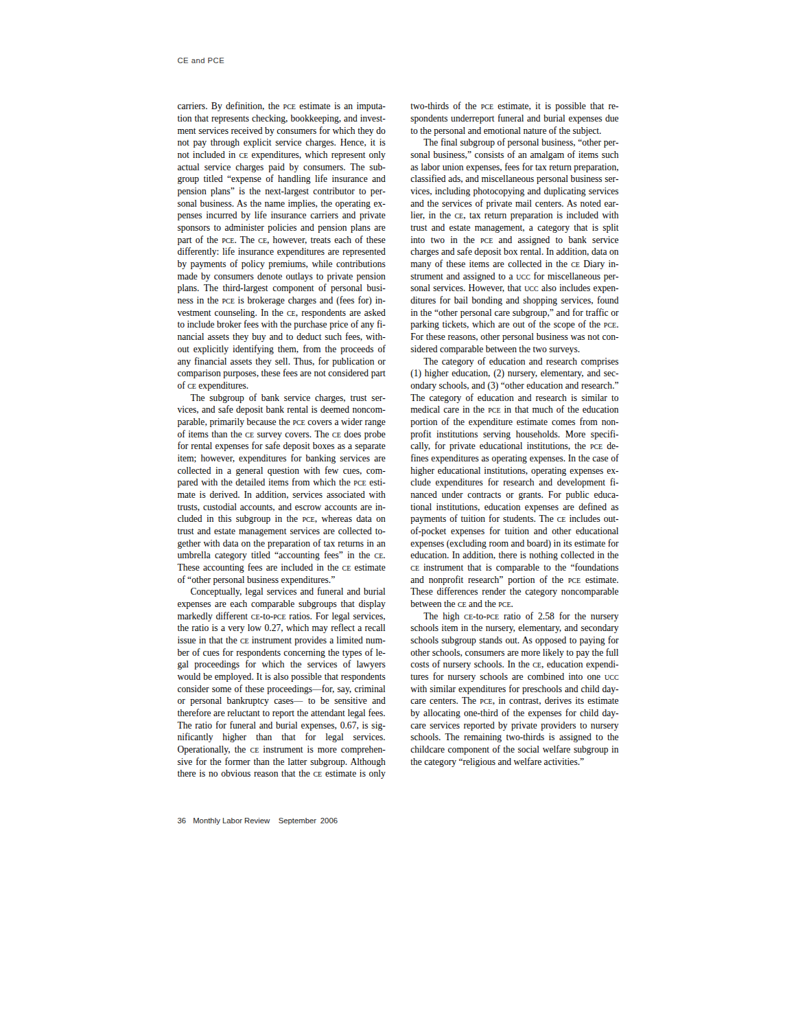CE and PCE
carriers. By definition, the pce estimate is an imputation that represents checking, bookkeeping, and investment services received by consumers for which they do not pay through explicit service charges. Hence, it is not included in ce expenditures, which represent only actual service charges paid by consumers. The subgroup titled “expense of handling life insurance and pension plans” is the next-largest contributor to personal business. As the name implies, the operating expenses incurred by life insurance carriers and private sponsors to administer policies and pension plans are part of the pce. The ce, however, treats each of these differently: life insurance expenditures are represented by payments of policy premiums, while contributions made by consumers denote outlays to private pension plans. The third-largest component of personal business in the pce is brokerage charges and (fees for) investment counseling. In the ce, respondents are asked to include broker fees with the purchase price of any financial assets they buy and to deduct such fees, without explicitly identifying them, from the proceeds of any financial assets they sell. Thus, for publication or comparison purposes, these fees are not considered part of ce expenditures.
The subgroup of bank service charges, trust services, and safe deposit bank rental is deemed noncomparable, primarily because the pce covers a wider range of items than the ce survey covers. The ce does probe for rental expenses for safe deposit boxes as a separate item; however, expenditures for banking services are collected in a general question with few cues, compared with the detailed items from which the pce estimate is derived. In addition, services associated with trusts, custodial accounts, and escrow accounts are included in this subgroup in the pce, whereas data on trust and estate management services are collected together with data on the preparation of tax returns in an umbrella category titled “accounting fees” in the ce. These accounting fees are included in the ce estimate of “other personal business expenditures.”
Conceptually, legal services and funeral and burial expenses are each comparable subgroups that display markedly different ce-to-pce ratios. For legal services, the ratio is a very low 0.27, which may reflect a recall issue in that the ce instrument provides a limited number of cues for respondents concerning the types of legal proceedings for which the services of lawyers would be employed. It is also possible that respondents consider some of these proceedings—for, say, criminal or personal bankruptcy cases— to be sensitive and therefore are reluctant to report the attendant legal fees. The ratio for funeral and burial expenses, 0.67, is significantly higher than that for legal services. Operationally, the ce instrument is more comprehensive for the former than the latter subgroup. Although there is no obvious reason that the ce estimate is only two-thirds of the pce estimate, it is possible that respondents underreport funeral and burial expenses due to the personal and emotional nature of the subject.
The final subgroup of personal business, “other personal business,” consists of an amalgam of items such as labor union expenses, fees for tax return preparation, classified ads, and miscellaneous personal business services, including photocopying and duplicating services and the services of private mail centers. As noted earlier, in the ce, tax return preparation is included with trust and estate management, a category that is split into two in the pce and assigned to bank service charges and safe deposit box rental. In addition, data on many of these items are collected in the ce Diary instrument and assigned to a ucc for miscellaneous personal services. However, that ucc also includes expenditures for bail bonding and shopping services, found in the “other personal care subgroup,” and for traffic or parking tickets, which are out of the scope of the pce. For these reasons, other personal business was not considered comparable between the two surveys.
The category of education and research comprises (1) higher education, (2) nursery, elementary, and secondary schools, and (3) “other education and research.” The category of education and research is similar to medical care in the pce in that much of the education portion of the expenditure estimate comes from nonprofit institutions serving households. More specifically, for private educational institutions, the pce defines expenditures as operating expenses. In the case of higher educational institutions, operating expenses exclude expenditures for research and development financed under contracts or grants. For public educational institutions, education expenses are defined as payments of tuition for students. The ce includes out-of-pocket expenses for tuition and other educational expenses (excluding room and board) in its estimate for education. In addition, there is nothing collected in the ce instrument that is comparable to the “foundations and nonprofit research” portion of the pce estimate. These differences render the category noncomparable between the ce and the pce.
The high ce-to-pce ratio of 2.58 for the nursery schools item in the nursery, elementary, and secondary schools subgroup stands out. As opposed to paying for other schools, consumers are more likely to pay the full costs of nursery schools. In the ce, education expenditures for nursery schools are combined into one ucc with similar expenditures for preschools and child daycare centers. The pce, in contrast, derives its estimate by allocating one-third of the expenses for child daycare services reported by private providers to nursery schools. The remaining two-thirds is assigned to the childcare component of the social welfare subgroup in the category “religious and welfare activities.”
36 Monthly Labor Review September 2006